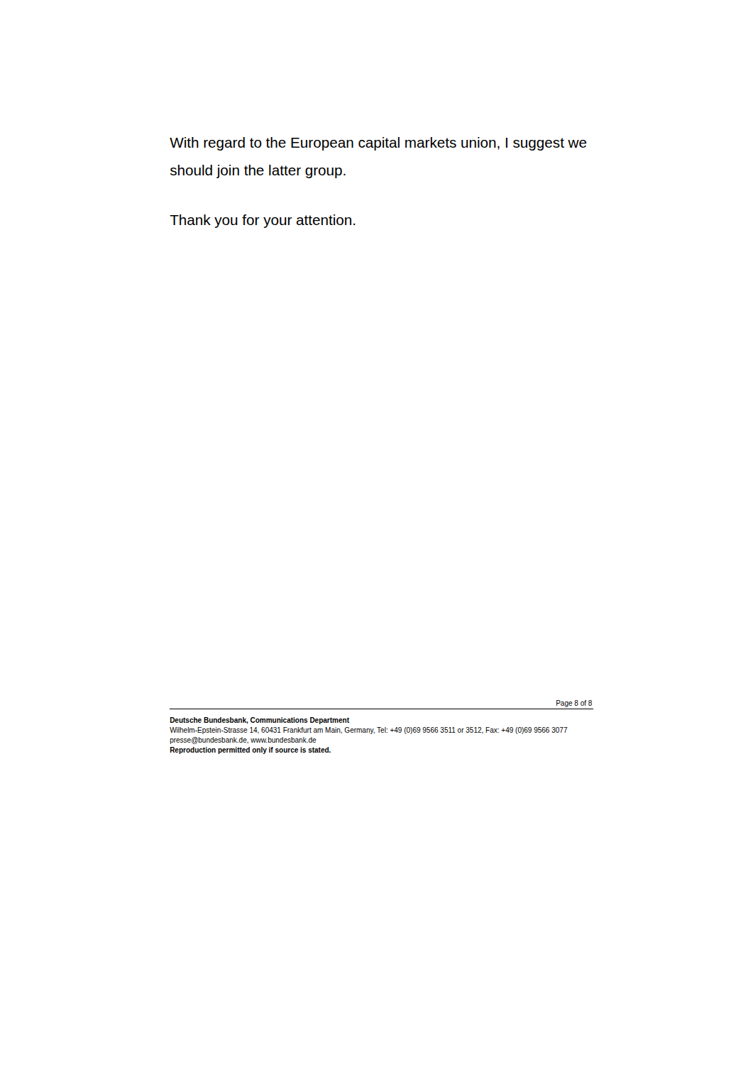With regard to the European capital markets union, I suggest we should join the latter group.
Thank you for your attention.
Page 8 of 8
Deutsche Bundesbank, Communications Department
Wilhelm-Epstein-Strasse 14, 60431 Frankfurt am Main, Germany, Tel: +49 (0)69 9566 3511 or 3512, Fax: +49 (0)69 9566 3077
presse@bundesbank.de, www.bundesbank.de
Reproduction permitted only if source is stated.